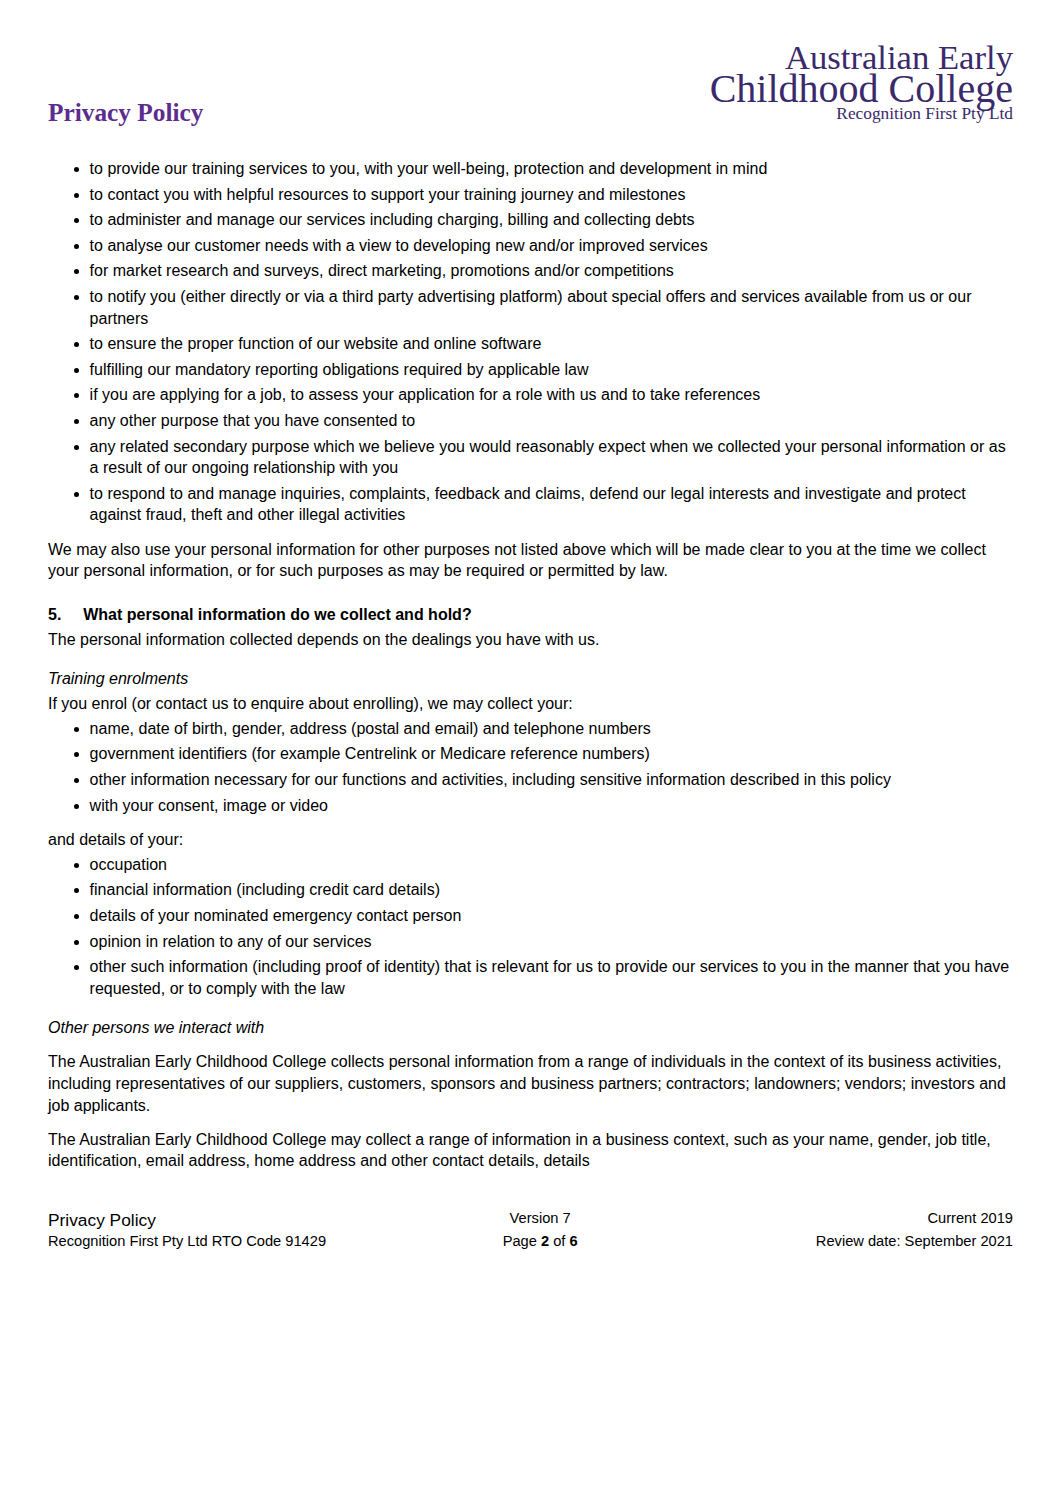Australian Early Childhood College Recognition First Pty Ltd
Privacy Policy
to provide our training services to you, with your well-being, protection and development in mind
to contact you with helpful resources to support your training journey and milestones
to administer and manage our services including charging, billing and collecting debts
to analyse our customer needs with a view to developing new and/or improved services
for market research and surveys, direct marketing, promotions and/or competitions
to notify you (either directly or via a third party advertising platform) about special offers and services available from us or our partners
to ensure the proper function of our website and online software
fulfilling our mandatory reporting obligations required by applicable law
if you are applying for a job, to assess your application for a role with us and to take references
any other purpose that you have consented to
any related secondary purpose which we believe you would reasonably expect when we collected your personal information or as a result of our ongoing relationship with you
to respond to and manage inquiries, complaints, feedback and claims, defend our legal interests and investigate and protect against fraud, theft and other illegal activities
We may also use your personal information for other purposes not listed above which will be made clear to you at the time we collect your personal information, or for such purposes as may be required or permitted by law.
5. What personal information do we collect and hold?
The personal information collected depends on the dealings you have with us.
Training enrolments
If you enrol (or contact us to enquire about enrolling), we may collect your:
name, date of birth, gender, address (postal and email) and telephone numbers
government identifiers (for example Centrelink or Medicare reference numbers)
other information necessary for our functions and activities, including sensitive information described in this policy
with your consent, image or video
and details of your:
occupation
financial information (including credit card details)
details of your nominated emergency contact person
opinion in relation to any of our services
other such information (including proof of identity) that is relevant for us to provide our services to you in the manner that you have requested, or to comply with the law
Other persons we interact with
The Australian Early Childhood College collects personal information from a range of individuals in the context of its business activities, including representatives of our suppliers, customers, sponsors and business partners; contractors; landowners; vendors; investors and job applicants.
The Australian Early Childhood College may collect a range of information in a business context, such as your name, gender, job title, identification, email address, home address and other contact details, details
| Privacy Policy | Version 7 | Current 2019 |
| Recognition First Pty Ltd RTO Code 91429 | Page 2 of 6 | Review date: September 2021 |